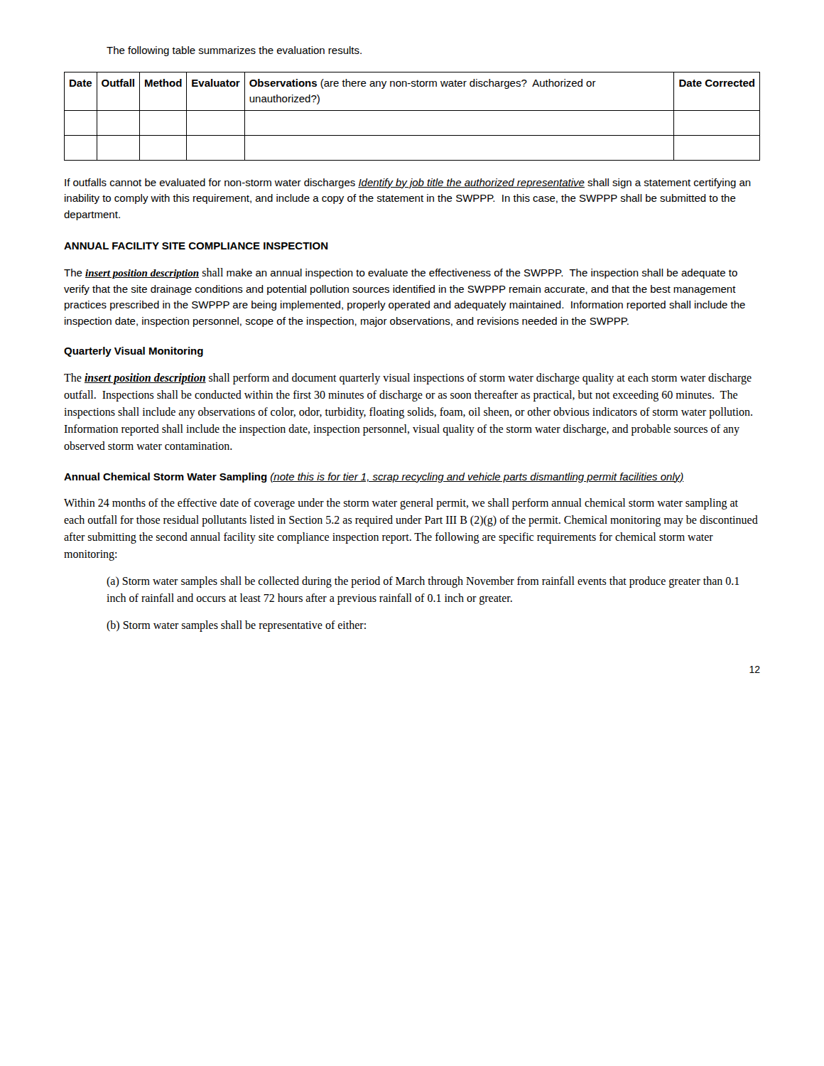The following table summarizes the evaluation results.
| Date | Outfall | Method | Evaluator | Observations (are there any non-storm water discharges? Authorized or unauthorized?) | Date Corrected |
| --- | --- | --- | --- | --- | --- |
If outfalls cannot be evaluated for non-storm water discharges Identify by job title the authorized representative shall sign a statement certifying an inability to comply with this requirement, and include a copy of the statement in the SWPPP. In this case, the SWPPP shall be submitted to the department.
Annual Facility Site Compliance Inspection
The insert position description shall make an annual inspection to evaluate the effectiveness of the SWPPP. The inspection shall be adequate to verify that the site drainage conditions and potential pollution sources identified in the SWPPP remain accurate, and that the best management practices prescribed in the SWPPP are being implemented, properly operated and adequately maintained. Information reported shall include the inspection date, inspection personnel, scope of the inspection, major observations, and revisions needed in the SWPPP.
Quarterly Visual Monitoring
The insert position description shall perform and document quarterly visual inspections of storm water discharge quality at each storm water discharge outfall. Inspections shall be conducted within the first 30 minutes of discharge or as soon thereafter as practical, but not exceeding 60 minutes. The inspections shall include any observations of color, odor, turbidity, floating solids, foam, oil sheen, or other obvious indicators of storm water pollution. Information reported shall include the inspection date, inspection personnel, visual quality of the storm water discharge, and probable sources of any observed storm water contamination.
Annual Chemical Storm Water Sampling (note this is for tier 1, scrap recycling and vehicle parts dismantling permit facilities only)
Within 24 months of the effective date of coverage under the storm water general permit, we shall perform annual chemical storm water sampling at each outfall for those residual pollutants listed in Section 5.2 as required under Part III B (2)(g) of the permit. Chemical monitoring may be discontinued after submitting the second annual facility site compliance inspection report. The following are specific requirements for chemical storm water monitoring:
(a) Storm water samples shall be collected during the period of March through November from rainfall events that produce greater than 0.1 inch of rainfall and occurs at least 72 hours after a previous rainfall of 0.1 inch or greater.
(b) Storm water samples shall be representative of either:
12